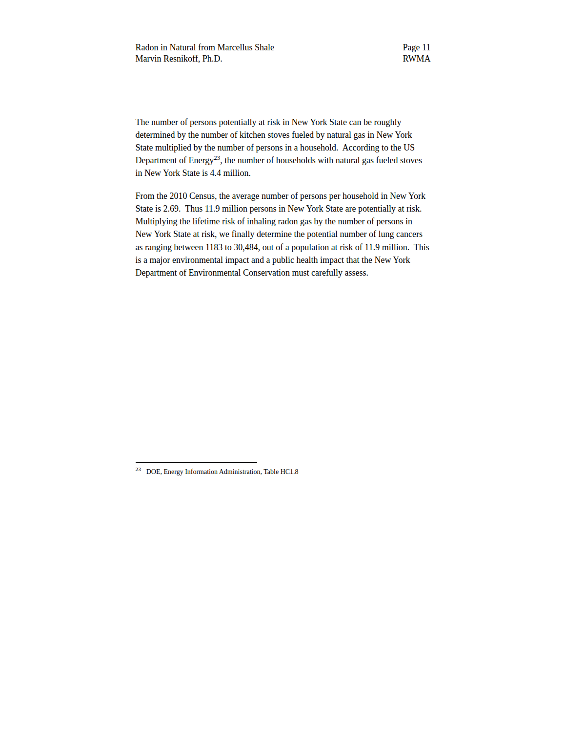Radon in Natural from Marcellus Shale Page 11
Marvin Resnikoff, Ph.D. RWMA
The number of persons potentially at risk in New York State can be roughly determined by the number of kitchen stoves fueled by natural gas in New York State multiplied by the number of persons in a household. According to the US Department of Energy23, the number of households with natural gas fueled stoves in New York State is 4.4 million.
From the 2010 Census, the average number of persons per household in New York State is 2.69. Thus 11.9 million persons in New York State are potentially at risk. Multiplying the lifetime risk of inhaling radon gas by the number of persons in New York State at risk, we finally determine the potential number of lung cancers as ranging between 1183 to 30,484, out of a population at risk of 11.9 million. This is a major environmental impact and a public health impact that the New York Department of Environmental Conservation must carefully assess.
23 DOE, Energy Information Administration, Table HC1.8